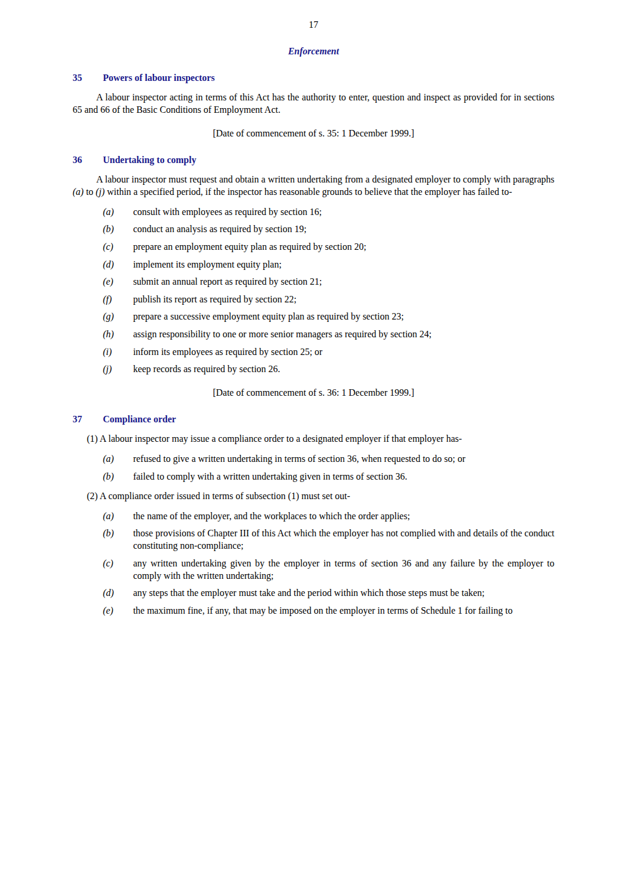17
Enforcement
35 Powers of labour inspectors
A labour inspector acting in terms of this Act has the authority to enter, question and inspect as provided for in sections 65 and 66 of the Basic Conditions of Employment Act.
[Date of commencement of s. 35: 1 December 1999.]
36 Undertaking to comply
A labour inspector must request and obtain a written undertaking from a designated employer to comply with paragraphs (a) to (j) within a specified period, if the inspector has reasonable grounds to believe that the employer has failed to-
(a) consult with employees as required by section 16;
(b) conduct an analysis as required by section 19;
(c) prepare an employment equity plan as required by section 20;
(d) implement its employment equity plan;
(e) submit an annual report as required by section 21;
(f) publish its report as required by section 22;
(g) prepare a successive employment equity plan as required by section 23;
(h) assign responsibility to one or more senior managers as required by section 24;
(i) inform its employees as required by section 25; or
(j) keep records as required by section 26.
[Date of commencement of s. 36: 1 December 1999.]
37 Compliance order
(1) A labour inspector may issue a compliance order to a designated employer if that employer has-
(a) refused to give a written undertaking in terms of section 36, when requested to do so; or
(b) failed to comply with a written undertaking given in terms of section 36.
(2) A compliance order issued in terms of subsection (1) must set out-
(a) the name of the employer, and the workplaces to which the order applies;
(b) those provisions of Chapter III of this Act which the employer has not complied with and details of the conduct constituting non-compliance;
(c) any written undertaking given by the employer in terms of section 36 and any failure by the employer to comply with the written undertaking;
(d) any steps that the employer must take and the period within which those steps must be taken;
(e) the maximum fine, if any, that may be imposed on the employer in terms of Schedule 1 for failing to